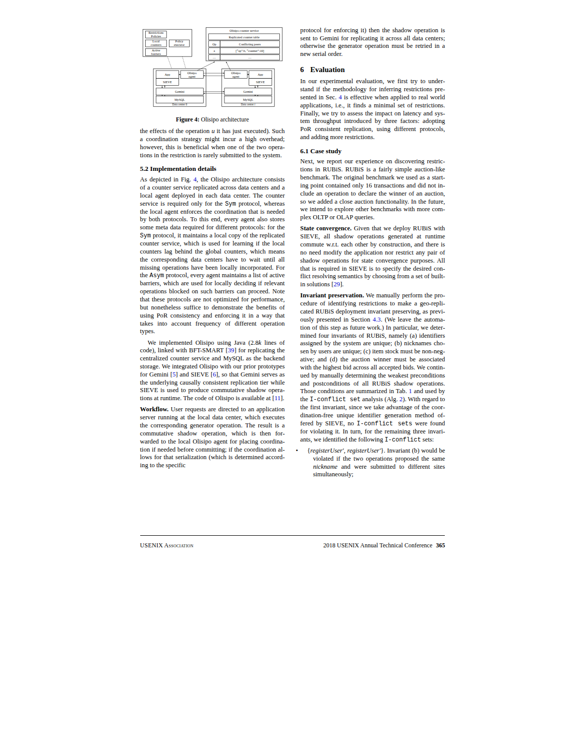Restrictions Policies Local counters Policy executor Active barriers Olisipo counter service Replicated counter table Op Conflicting peers a [“op”:b, “counter”:10] … … App Olisipo agent SIEVE Gemini MySQL Data center 0 Olisipo agent App SIEVE Gemini MySQL Data center i
Figure 4: Olisipo architecture
the effects of the operation u it has just executed). Such a coordination strategy might incur a high overhead; however, this is beneficial when one of the two operations in the restriction is rarely submitted to the system.
5.2 Implementation details
As depicted in Fig. 4, the Olisipo architecture consists of a counter service replicated across data centers and a local agent deployed in each data center. The counter service is required only for the Sym protocol, whereas the local agent enforces the coordination that is needed by both protocols. To this end, every agent also stores some meta data required for different protocols: for the Sym protocol, it maintains a local copy of the replicated counter service, which is used for learning if the local counters lag behind the global counters, which means the corresponding data centers have to wait until all missing operations have been locally incorporated. For the Asym protocol, every agent maintains a list of active barriers, which are used for locally deciding if relevant operations blocked on such barriers can proceed. Note that these protocols are not optimized for performance, but nonetheless suffice to demonstrate the benefits of using PoR consistency and enforcing it in a way that takes into account frequency of different operation types.
We implemented Olisipo using Java (2.8k lines of code), linked with BFT-SMART [39] for replicating the centralized counter service and MySQL as the backend storage. We integrated Olisipo with our prior prototypes for Gemini [5] and SIEVE [6], so that Gemini serves as the underlying causally consistent replication tier while SIEVE is used to produce commutative shadow operations at runtime. The code of Olisipo is available at [11].
Workflow. User requests are directed to an application server running at the local data center, which executes the corresponding generator operation. The result is a commutative shadow operation, which is then forwarded to the local Olisipo agent for placing coordination if needed before committing; if the coordination allows for that serialization (which is determined according to the specific
protocol for enforcing it) then the shadow operation is sent to Gemini for replicating it across all data centers; otherwise the generator operation must be retried in a new serial order.
6 Evaluation
In our experimental evaluation, we first try to understand if the methodology for inferring restrictions presented in Sec. 4 is effective when applied to real world applications, i.e., it finds a minimal set of restrictions. Finally, we try to assess the impact on latency and system throughput introduced by three factors: adopting PoR consistent replication, using different protocols, and adding more restrictions.
6.1 Case study
Next, we report our experience on discovering restrictions in RUBiS. RUBiS is a fairly simple auction-like benchmark. The original benchmark we used as a starting point contained only 16 transactions and did not include an operation to declare the winner of an auction, so we added a close auction functionality. In the future, we intend to explore other benchmarks with more complex OLTP or OLAP queries.
State convergence. Given that we deploy RUBiS with SIEVE, all shadow operations generated at runtime commute w.r.t. each other by construction, and there is no need modify the application nor restrict any pair of shadow operations for state convergence purposes. All that is required in SIEVE is to specify the desired conflict resolving semantics by choosing from a set of built-in solutions [29].
Invariant preservation. We manually perform the procedure of identifying restrictions to make a geo-replicated RUBiS deployment invariant preserving, as previously presented in Section 4.3. (We leave the automation of this step as future work.) In particular, we determined four invariants of RUBiS, namely (a) identifiers assigned by the system are unique; (b) nicknames chosen by users are unique; (c) item stock must be non-negative; and (d) the auction winner must be associated with the highest bid across all accepted bids. We continued by manually determining the weakest preconditions and postconditions of all RUBiS shadow operations. Those conditions are summarized in Tab. 1 and used by the I-conflict set analysis (Alg. 2). With regard to the first invariant, since we take advantage of the coordination-free unique identifier generation method offered by SIEVE, no I-conflict sets were found for violating it. In turn, for the remaining three invariants, we identified the following I-conflict sets:
{registerUser′, registerUser′}. Invariant (b) would be violated if the two operations proposed the same nickname and were submitted to different sites simultaneously;
USENIX Association
2018 USENIX Annual Technical Conference365